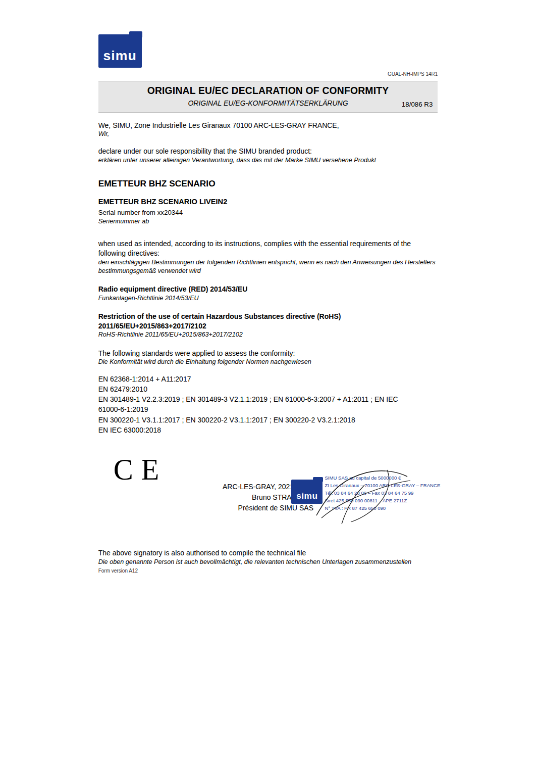simu
GUAL-NH-IMPS 14R1
ORIGINAL EU/EC DECLARATION OF CONFORMITY
ORIGINAL EU/EG-KONFORMITÄTSERKLÄRUNG
18/086 R3
We, SIMU, Zone Industrielle Les Giranaux 70100 ARC-LES-GRAY FRANCE,
Wir,
declare under our sole responsibility that the SIMU branded product:
erklären unter unserer alleinigen Verantwortung, dass das mit der Marke SIMU versehene Produkt
EMETTEUR BHZ SCENARIO
EMETTEUR BHZ SCENARIO LIVEIN2
Serial number from xx20344
Seriennummer ab
when used as intended, according to its instructions, complies with the essential requirements of the following directives:
den einschlägigen Bestimmungen der folgenden Richtlinien entspricht, wenn es nach den Anweisungen des Herstellers bestimmungsgemäß verwendet wird
Radio equipment directive (RED) 2014/53/EU
Funkanlagen-Richtlinie 2014/53/EU
Restriction of the use of certain Hazardous Substances directive (RoHS) 2011/65/EU+2015/863+2017/2102
RoHS-Richtlinie 2011/65/EU+2015/863+2017/2102
The following standards were applied to assess the conformity:
Die Konformität wird durch die Einhaltung folgender Normen nachgewiesen
EN 62368‑1:2014 + A11:2017
EN 62479:2010
EN 301489‑1 V2.2.3:2019 ; EN 301489‑3 V2.1.1:2019 ; EN 61000‑6‑3:2007 + A1:2011 ; EN IEC 61000‑6‑1:2019
EN 300220‑1 V3.1.1:2017 ; EN 300220‑2 V3.1.1:2017 ; EN 300220‑2 V3.2.1:2018
EN IEC 63000:2018
C E
ARC-LES-GRAY, 2021/09/22
Bruno STRAGLIATI
Président de SIMU SAS
simu
SIMU SAS au capital de 5000000 €
ZI Les Giranaux – 70100 ARC-LES-GRAY – FRANCE
Tél. 03 84 64 28 00 – Fax 03 84 64 75 99
Siret 425 650 090 00811 – APE 2711Z
N° TVA : FR 87 425 650 090
The above signatory is also authorised to compile the technical file
Die oben genannte Person ist auch bevollmächtigt, die relevanten technischen Unterlagen zusammenzustellen
Form version A12